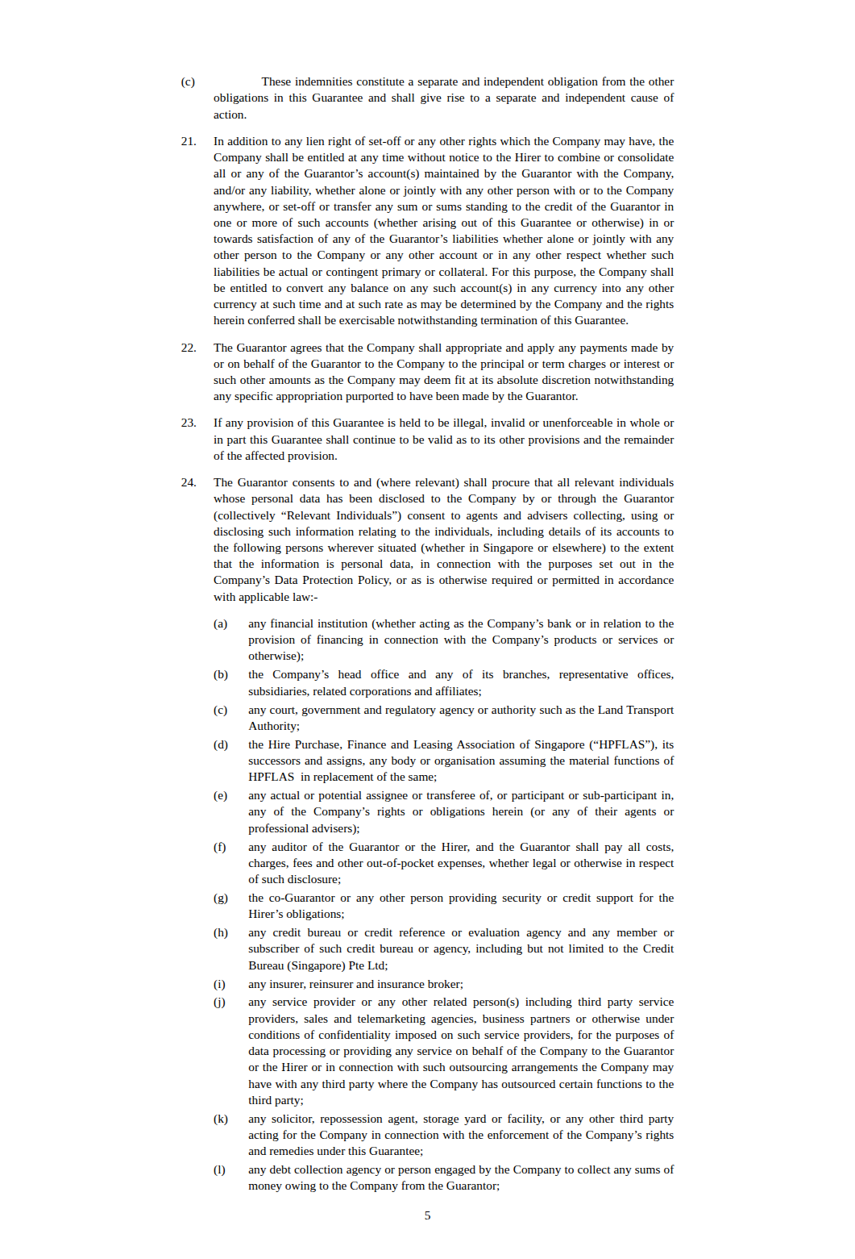(c) These indemnities constitute a separate and independent obligation from the other obligations in this Guarantee and shall give rise to a separate and independent cause of action.
In addition to any lien right of set-off or any other rights which the Company may have, the Company shall be entitled at any time without notice to the Hirer to combine or consolidate all or any of the Guarantor’s account(s) maintained by the Guarantor with the Company, and/or any liability, whether alone or jointly with any other person with or to the Company anywhere, or set-off or transfer any sum or sums standing to the credit of the Guarantor in one or more of such accounts (whether arising out of this Guarantee or otherwise) in or towards satisfaction of any of the Guarantor’s liabilities whether alone or jointly with any other person to the Company or any other account or in any other respect whether such liabilities be actual or contingent primary or collateral. For this purpose, the Company shall be entitled to convert any balance on any such account(s) in any currency into any other currency at such time and at such rate as may be determined by the Company and the rights herein conferred shall be exercisable notwithstanding termination of this Guarantee.
The Guarantor agrees that the Company shall appropriate and apply any payments made by or on behalf of the Guarantor to the Company to the principal or term charges or interest or such other amounts as the Company may deem fit at its absolute discretion notwithstanding any specific appropriation purported to have been made by the Guarantor.
If any provision of this Guarantee is held to be illegal, invalid or unenforceable in whole or in part this Guarantee shall continue to be valid as to its other provisions and the remainder of the affected provision.
The Guarantor consents to and (where relevant) shall procure that all relevant individuals whose personal data has been disclosed to the Company by or through the Guarantor (collectively “Relevant Individuals”) consent to agents and advisers collecting, using or disclosing such information relating to the individuals, including details of its accounts to the following persons wherever situated (whether in Singapore or elsewhere) to the extent that the information is personal data, in connection with the purposes set out in the Company’s Data Protection Policy, or as is otherwise required or permitted in accordance with applicable law:-
any financial institution (whether acting as the Company’s bank or in relation to the provision of financing in connection with the Company’s products or services or otherwise);
the Company’s head office and any of its branches, representative offices, subsidiaries, related corporations and affiliates;
any court, government and regulatory agency or authority such as the Land Transport Authority;
the Hire Purchase, Finance and Leasing Association of Singapore (“HPFLAS”), its successors and assigns, any body or organisation assuming the material functions of HPFLAS in replacement of the same;
any actual or potential assignee or transferee of, or participant or sub-participant in, any of the Company’s rights or obligations herein (or any of their agents or professional advisers);
any auditor of the Guarantor or the Hirer, and the Guarantor shall pay all costs, charges, fees and other out-of-pocket expenses, whether legal or otherwise in respect of such disclosure;
the co-Guarantor or any other person providing security or credit support for the Hirer’s obligations;
any credit bureau or credit reference or evaluation agency and any member or subscriber of such credit bureau or agency, including but not limited to the Credit Bureau (Singapore) Pte Ltd;
any insurer, reinsurer and insurance broker;
any service provider or any other related person(s) including third party service providers, sales and telemarketing agencies, business partners or otherwise under conditions of confidentiality imposed on such service providers, for the purposes of data processing or providing any service on behalf of the Company to the Guarantor or the Hirer or in connection with such outsourcing arrangements the Company may have with any third party where the Company has outsourced certain functions to the third party;
any solicitor, repossession agent, storage yard or facility, or any other third party acting for the Company in connection with the enforcement of the Company’s rights and remedies under this Guarantee;
any debt collection agency or person engaged by the Company to collect any sums of money owing to the Company from the Guarantor;
5